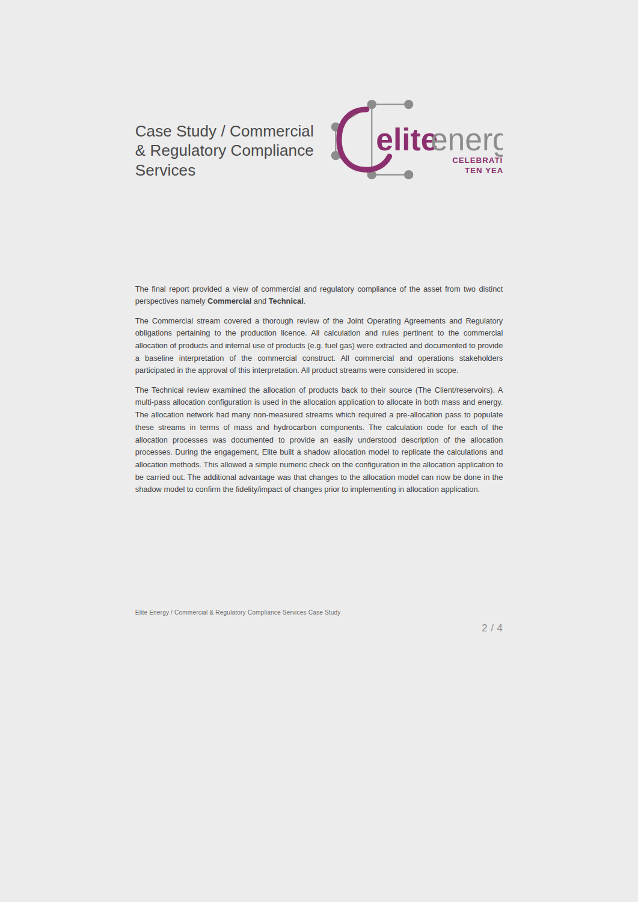Case Study / Commercial & Regulatory Compliance Services
elite energy CELEBRATING TEN YEARS
The final report provided a view of commercial and regulatory compliance of the asset from two distinct perspectives namely Commercial and Technical.
The Commercial stream covered a thorough review of the Joint Operating Agreements and Regulatory obligations pertaining to the production licence. All calculation and rules pertinent to the commercial allocation of products and internal use of products (e.g. fuel gas) were extracted and documented to provide a baseline interpretation of the commercial construct. All commercial and operations stakeholders participated in the approval of this interpretation. All product streams were considered in scope.
The Technical review examined the allocation of products back to their source (The Client/reservoirs). A multi-pass allocation configuration is used in the allocation application to allocate in both mass and energy. The allocation network had many non-measured streams which required a pre-allocation pass to populate these streams in terms of mass and hydrocarbon components. The calculation code for each of the allocation processes was documented to provide an easily understood description of the allocation processes. During the engagement, Elite built a shadow allocation model to replicate the calculations and allocation methods. This allowed a simple numeric check on the configuration in the allocation application to be carried out. The additional advantage was that changes to the allocation model can now be done in the shadow model to confirm the fidelity/impact of changes prior to implementing in allocation application.
Elite Energy / Commercial & Regulatory Compliance Services Case Study
2 / 4